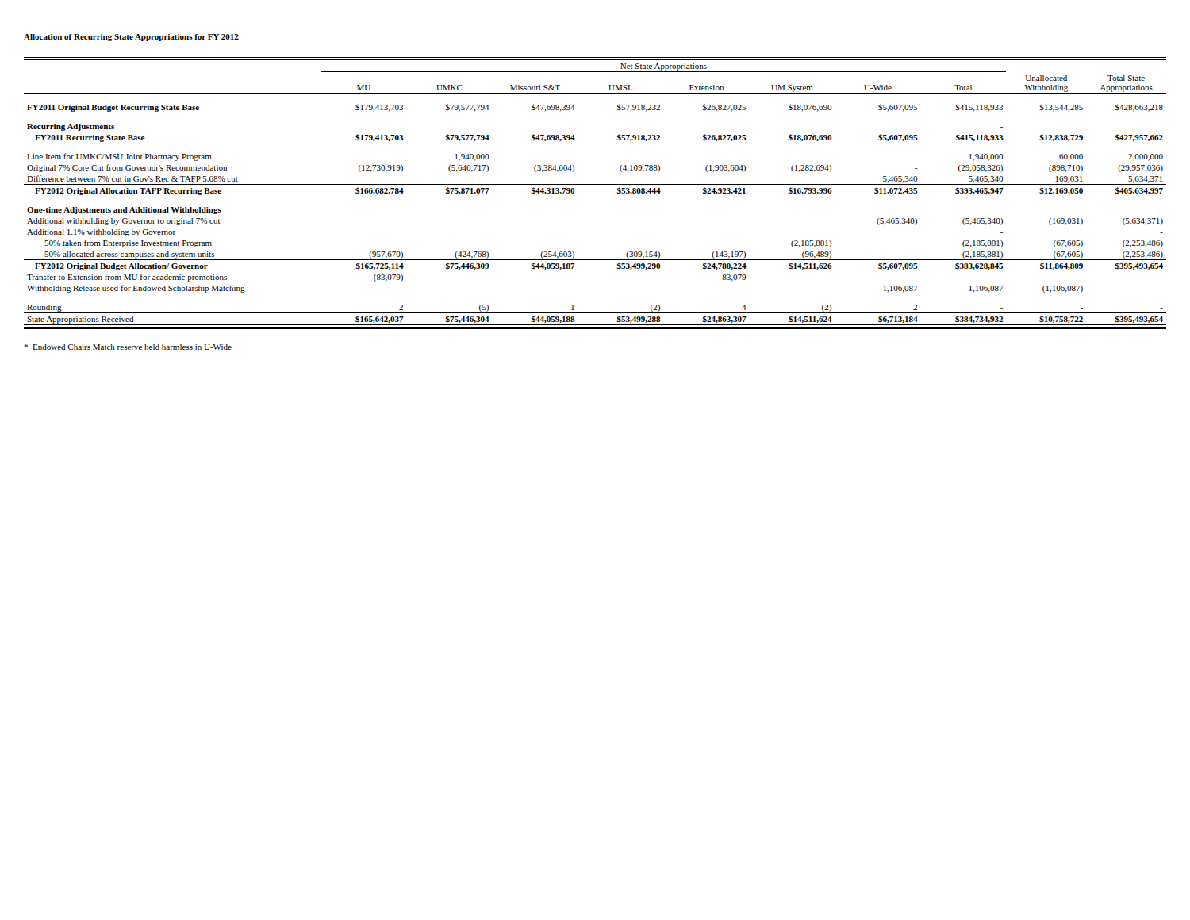Allocation of Recurring State Appropriations for FY 2012
| | Net State Appropriations | | |
| | MU | UMKC | Missouri S&T | UMSL | Extension | UM System | U-Wide | Total | Unallocated Withholding | Total State Appropriations |
| FY2011 Original Budget Recurring State Base | $179,413,703 | $79,577,794 | $47,698,394 | $57,918,232 | $26,827,025 | $18,076,690 | $5,607,095 | $415,118,933 | $13,544,285 | $428,663,218 |
| Recurring Adjustments | | | | | | | | - | | |
| FY2011 Recurring State Base | $179,413,703 | $79,577,794 | $47,698,394 | $57,918,232 | $26,827,025 | $18,076,690 | $5,607,095 | $415,118,933 | $12,838,729 | $427,957,662 |
| Line Item for UMKC/MSU Joint Pharmacy Program | | 1,940,000 | | | | | | 1,940,000 | 60,000 | 2,000,000 |
| Original 7% Core Cut from Governor's Recommendation | (12,730,919) | (5,646,717) | (3,384,604) | (4,109,788) | (1,903,604) | (1,282,694) | - | (29,058,326) | (898,710) | (29,957,036) |
| Difference between 7% cut in Gov's Rec & TAFP 5.68% cut | | | | | | | 5,465,340 | 5,465,340 | 169,031 | 5,634,371 |
| FY2012 Original Allocation TAFP Recurring Base | $166,682,784 | $75,871,077 | $44,313,790 | $53,808,444 | $24,923,421 | $16,793,996 | $11,072,435 | $393,465,947 | $12,169,050 | $405,634,997 |
| One-time Adjustments and Additional Withholdings | |
| Additional withholding by Governor to original 7% cut | | | | | | | (5,465,340) | (5,465,340) | (169,031) | (5,634,371) |
| Additional 1.1% withholding by Governor | | | | | | | | - | | - |
| 50% taken from Enterprise Investment Program | | | | | | (2,185,881) | | (2,185,881) | (67,605) | (2,253,486) |
| 50% allocated across campuses and system units | (957,670) | (424,768) | (254,603) | (309,154) | (143,197) | (96,489) | | (2,185,881) | (67,605) | (2,253,486) |
| FY2012 Original Budget Allocation/ Governor | $165,725,114 | $75,446,309 | $44,059,187 | $53,499,290 | $24,780,224 | $14,511,626 | $5,607,095 | $383,628,845 | $11,864,809 | $395,493,654 |
| Transfer to Extension from MU for academic promotions | (83,079) | | | | 83,079 | | | | | |
| Withholding Release used for Endowed Scholarship Matching | | | | | | | 1,106,087 | 1,106,087 | (1,106,087) | - |
| Rounding | 2 | (5) | 1 | (2) | 4 | (2) | 2 | - | - | - |
| State Appropriations Received | $165,642,037 | $75,446,304 | $44,059,188 | $53,499,288 | $24,863,307 | $14,511,624 | $6,713,184 | $384,734,932 | $10,758,722 | $395,493,654 |
* Endowed Chairs Match reserve held harmless in U-Wide